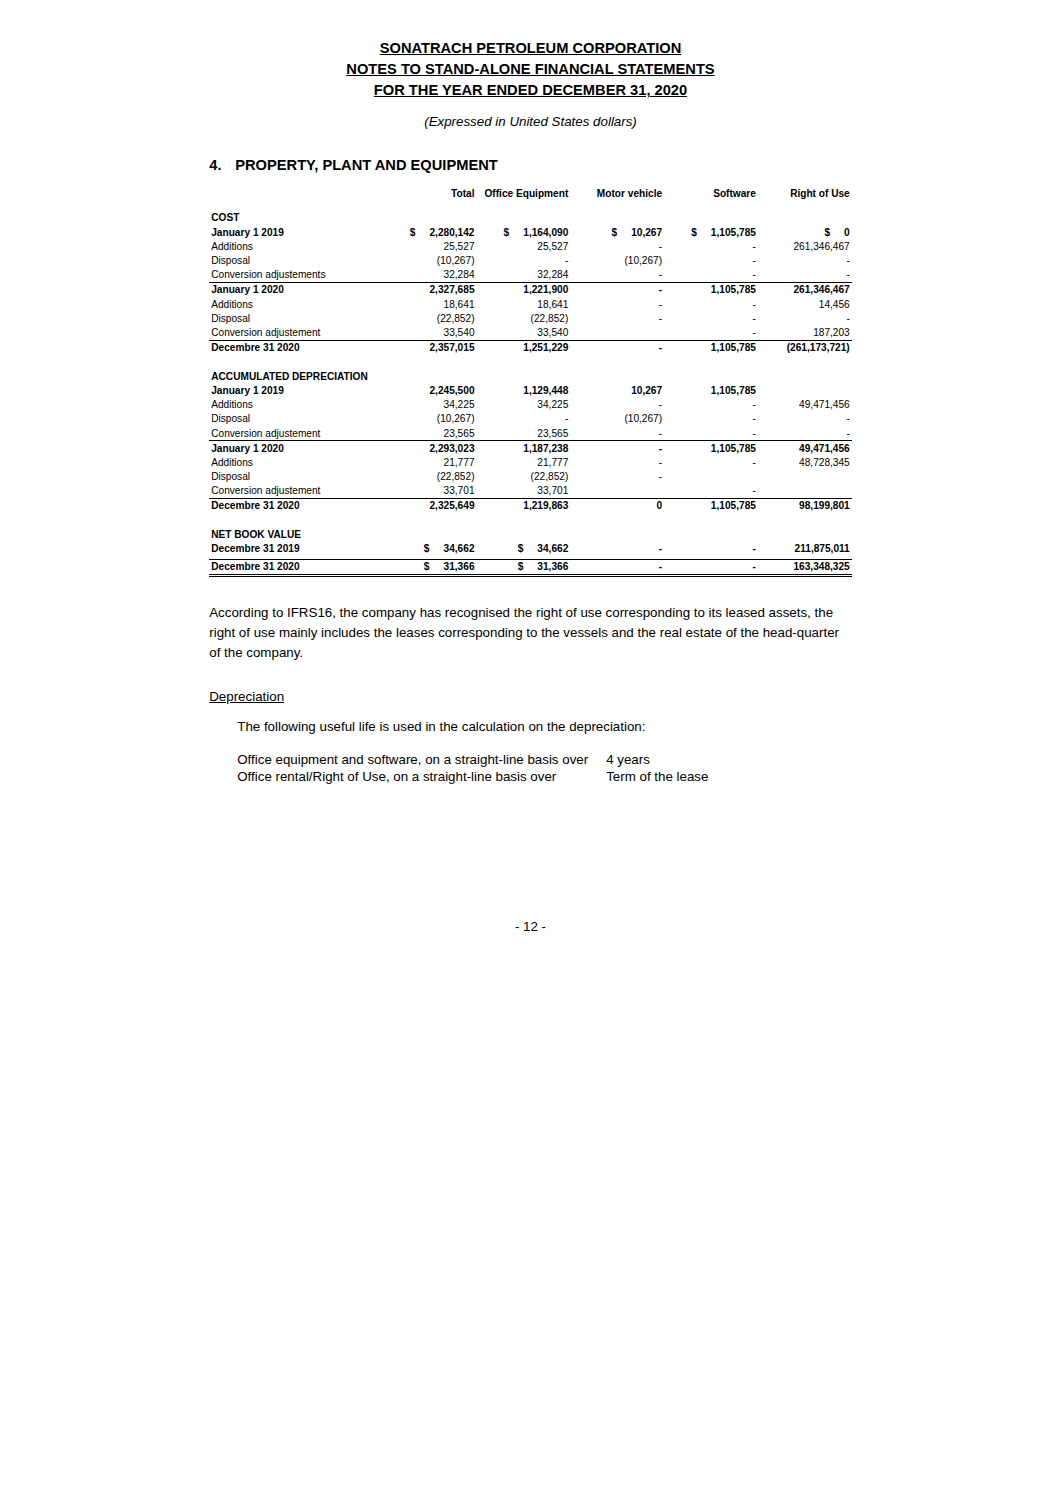Sonatrach Petroleum Corporation
Notes to Stand-Alone Financial Statements
For the Year Ended December 31, 2020
(Expressed in United States dollars)
4. PROPERTY, PLANT AND EQUIPMENT
| | Total | Office Equipment | Motor vehicle | Software | Right of Use |
| --- | --- | --- | --- | --- | --- |
| COST | | | | | |
| January 1 2019 | $ 2,280,142 | $ 1,164,090 | $ 10,267 | $ 1,105,785 | $ 0 |
| Additions | 25,527 | 25,527 | - | - | 261,346,467 |
| Disposal | (10,267) | - | (10,267) | - | - |
| Conversion adjustements | 32,284 | 32,284 | - | - | - |
| January 1 2020 | 2,327,685 | 1,221,900 | - | 1,105,785 | 261,346,467 |
| Additions | 18,641 | 18,641 | - | - | 14,456 |
| Disposal | (22,852) | (22,852) | - | - | - |
| Conversion adjustement | 33,540 | 33,540 | | - | 187,203 |
| Decembre 31 2020 | 2,357,015 | 1,251,229 | - | 1,105,785 | (261,173,721) |
| ACCUMULATED DEPRECIATION | | | | | |
| January 1 2019 | 2,245,500 | 1,129,448 | 10,267 | 1,105,785 | |
| Additions | 34,225 | 34,225 | - | - | 49,471,456 |
| Disposal | (10,267) | - | (10,267) | - | - |
| Conversion adjustement | 23,565 | 23,565 | - | - | - |
| January 1 2020 | 2,293,023 | 1,187,238 | - | 1,105,785 | 49,471,456 |
| Additions | 21,777 | 21,777 | - | - | 48,728,345 |
| Disposal | (22,852) | (22,852) | - | | |
| Conversion adjustement | 33,701 | 33,701 | | - | |
| Decembre 31 2020 | 2,325,649 | 1,219,863 | 0 | 1,105,785 | 98,199,801 |
| NET BOOK VALUE | | | | | |
| Decembre 31 2019 | $ 34,662 | $ 34,662 | - | - | 211,875,011 |
| Decembre 31 2020 | $ 31,366 | $ 31,366 | - | - | 163,348,325 |
According to IFRS16, the company has recognised the right of use corresponding to its leased assets, the right of use mainly includes the leases corresponding to the vessels and the real estate of the head-quarter of the company.
Depreciation
The following useful life is used in the calculation on the depreciation:
| Office equipment and software, on a straight-line basis over | 4 years |
| Office rental/Right of Use, on a straight-line basis over | Term of the lease |
- 12 -